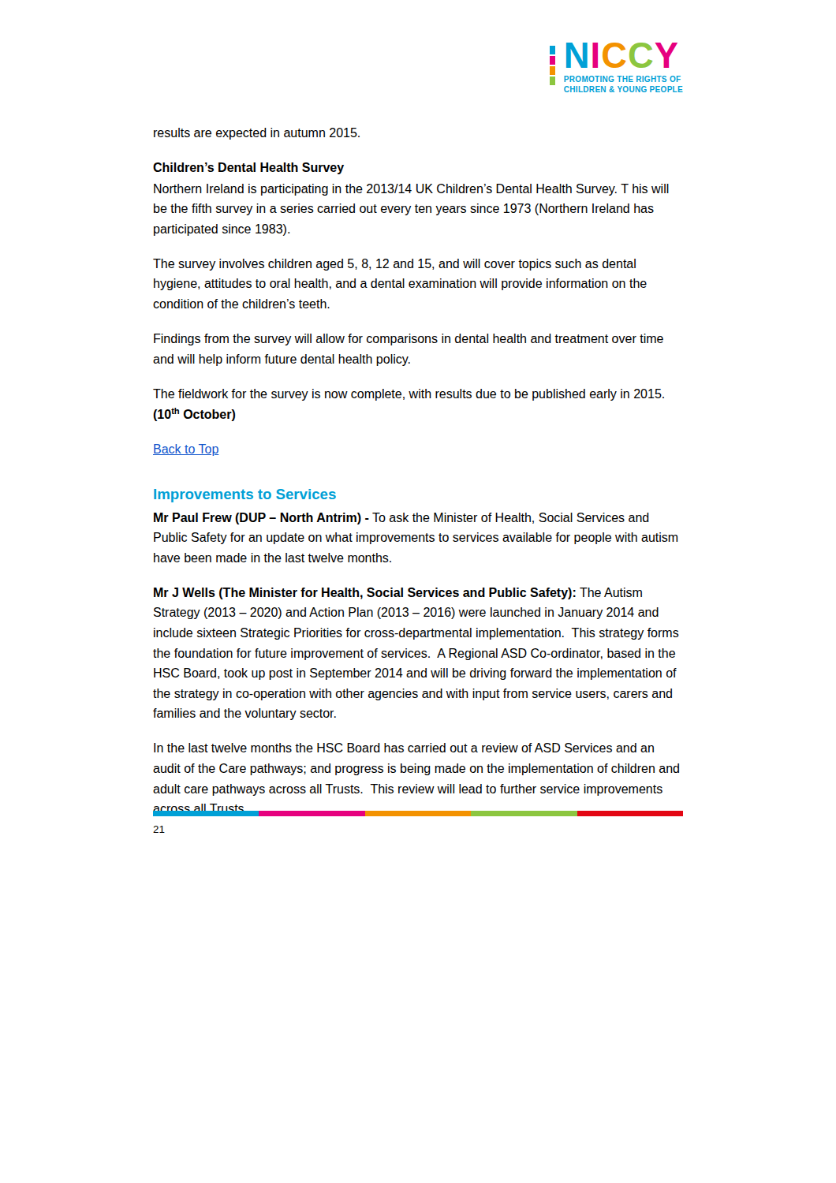NICCY
PROMOTING THE RIGHTS OF
CHILDREN & YOUNG PEOPLE
results are expected in autumn 2015.
Children’s Dental Health Survey
Northern Ireland is participating in the 2013/14 UK Children’s Dental Health Survey. T his will be the fifth survey in a series carried out every ten years since 1973 (Northern Ireland has participated since 1983).
The survey involves children aged 5, 8, 12 and 15, and will cover topics such as dental hygiene, attitudes to oral health, and a dental examination will provide information on the condition of the children’s teeth.
Findings from the survey will allow for comparisons in dental health and treatment over time and will help inform future dental health policy.
The fieldwork for the survey is now complete, with results due to be published early in 2015. (10th October)
Back to Top
Improvements to Services
Mr Paul Frew (DUP – North Antrim) - To ask the Minister of Health, Social Services and Public Safety for an update on what improvements to services available for people with autism have been made in the last twelve months.
Mr J Wells (The Minister for Health, Social Services and Public Safety): The Autism Strategy (2013 – 2020) and Action Plan (2013 – 2016) were launched in January 2014 and include sixteen Strategic Priorities for cross-departmental implementation. This strategy forms the foundation for future improvement of services. A Regional ASD Co-ordinator, based in the HSC Board, took up post in September 2014 and will be driving forward the implementation of the strategy in co-operation with other agencies and with input from service users, carers and families and the voluntary sector.
In the last twelve months the HSC Board has carried out a review of ASD Services and an audit of the Care pathways; and progress is being made on the implementation of children and adult care pathways across all Trusts. This review will lead to further service improvements across all Trusts.
21